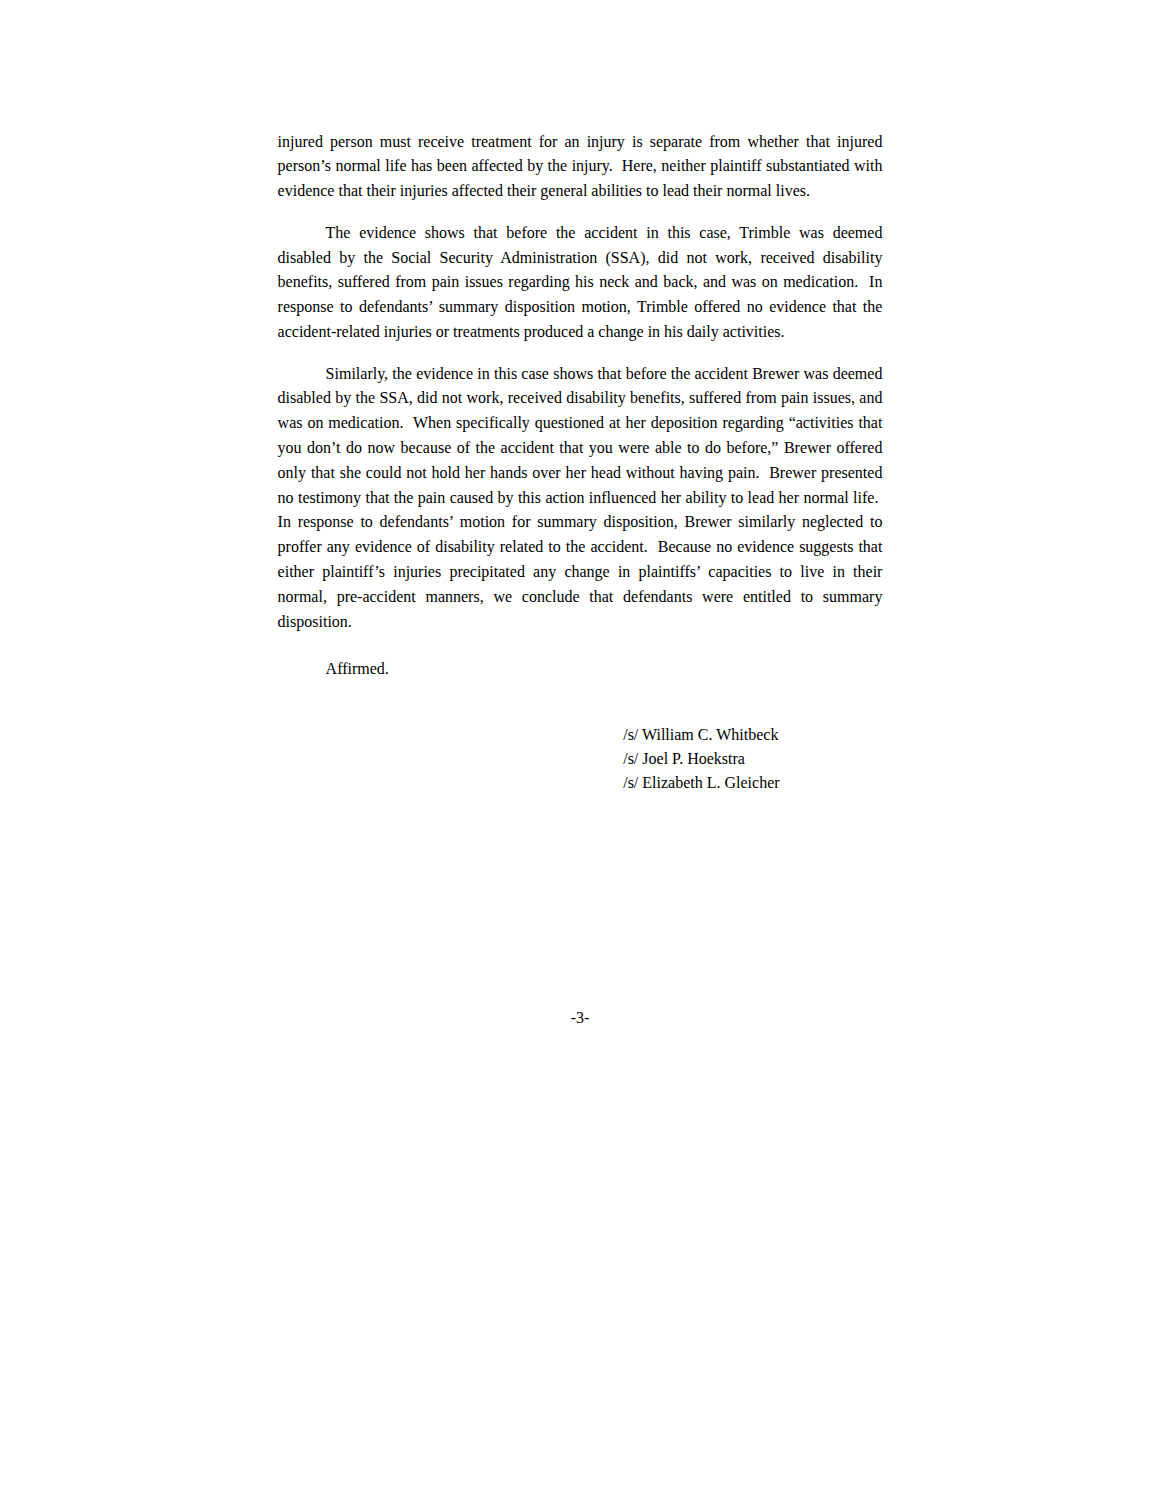injured person must receive treatment for an injury is separate from whether that injured person’s normal life has been affected by the injury. Here, neither plaintiff substantiated with evidence that their injuries affected their general abilities to lead their normal lives.
The evidence shows that before the accident in this case, Trimble was deemed disabled by the Social Security Administration (SSA), did not work, received disability benefits, suffered from pain issues regarding his neck and back, and was on medication. In response to defendants’ summary disposition motion, Trimble offered no evidence that the accident-related injuries or treatments produced a change in his daily activities.
Similarly, the evidence in this case shows that before the accident Brewer was deemed disabled by the SSA, did not work, received disability benefits, suffered from pain issues, and was on medication. When specifically questioned at her deposition regarding “activities that you don’t do now because of the accident that you were able to do before,” Brewer offered only that she could not hold her hands over her head without having pain. Brewer presented no testimony that the pain caused by this action influenced her ability to lead her normal life. In response to defendants’ motion for summary disposition, Brewer similarly neglected to proffer any evidence of disability related to the accident. Because no evidence suggests that either plaintiff’s injuries precipitated any change in plaintiffs’ capacities to live in their normal, pre-accident manners, we conclude that defendants were entitled to summary disposition.
Affirmed.
/s/ William C. Whitbeck
/s/ Joel P. Hoekstra
/s/ Elizabeth L. Gleicher
-3-